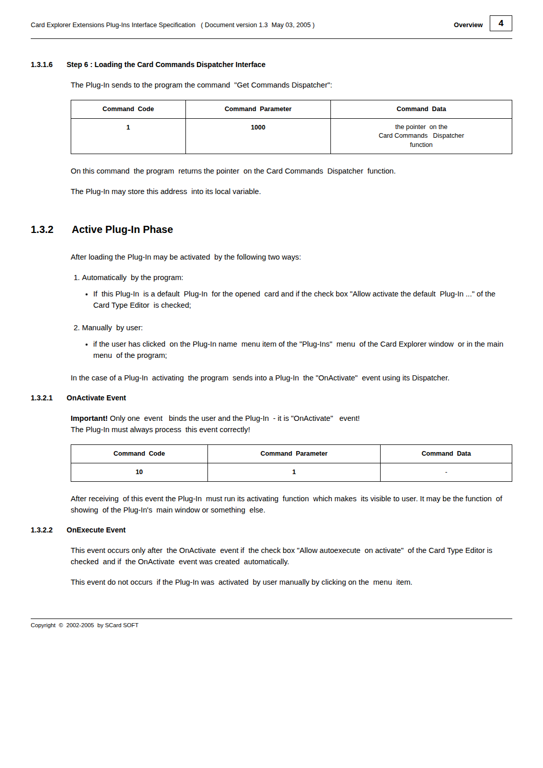Card Explorer Extensions Plug-Ins Interface Specification ( Document version 1.3 May 03, 2005 )
Overview
4
1.3.1.6 Step 6 : Loading the Card Commands Dispatcher Interface
The Plug-In sends to the program the command "Get Commands Dispatcher":
| Command Code | Command Parameter | Command Data |
| --- | --- | --- |
| 1 | 1000 | the pointer on the Card Commands Dispatcher function |
On this command the program returns the pointer on the Card Commands Dispatcher function.
The Plug-In may store this address into its local variable.
1.3.2 Active Plug-In Phase
After loading the Plug-In may be activated by the following two ways:
Automatically by the program:
If this Plug-In is a default Plug-In for the opened card and if the check box "Allow activate the default Plug-In ..." of the Card Type Editor is checked;
Manually by user:
if the user has clicked on the Plug-In name menu item of the "Plug-Ins" menu of the Card Explorer window or in the main menu of the program;
In the case of a Plug-In activating the program sends into a Plug-In the "OnActivate" event using its Dispatcher.
1.3.2.1 OnActivate Event
Important! Only one event binds the user and the Plug-In - it is "OnActivate" event!
The Plug-In must always process this event correctly!
| Command Code | Command Parameter | Command Data |
| --- | --- | --- |
| 10 | 1 | - |
After receiving of this event the Plug-In must run its activating function which makes its visible to user. It may be the function of showing of the Plug-In's main window or something else.
1.3.2.2 OnExecute Event
This event occurs only after the OnActivate event if the check box "Allow autoexecute on activate" of the Card Type Editor is checked and if the OnActivate event was created automatically.
This event do not occurs if the Plug-In was activated by user manually by clicking on the menu item.
Copyright © 2002-2005 by SCard SOFT